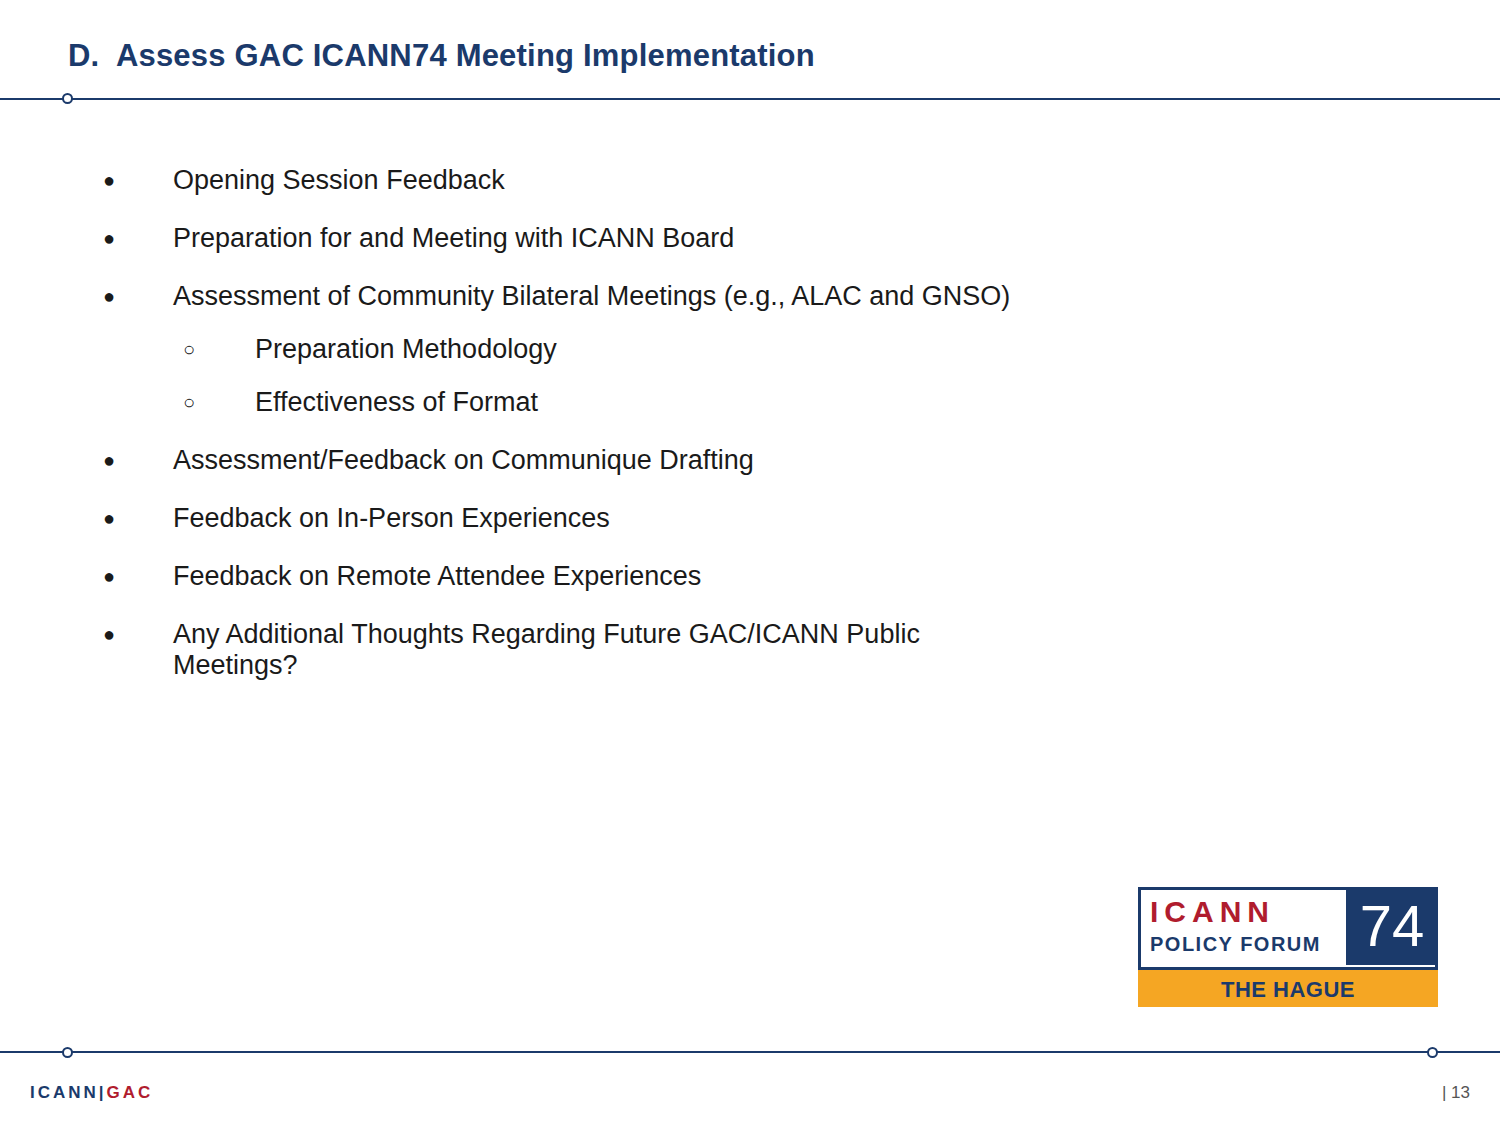D. Assess GAC ICANN74 Meeting Implementation
Opening Session Feedback
Preparation for and Meeting with ICANN Board
Assessment of Community Bilateral Meetings (e.g., ALAC and GNSO)
Preparation Methodology
Effectiveness of Format
Assessment/Feedback on Communique Drafting
Feedback on In-Person Experiences
Feedback on Remote Attendee Experiences
Any Additional Thoughts Regarding Future GAC/ICANN PublicMeetings?
ICANN
POLICY FORUM
74
THE HAGUE
ICANN|GAC
| 13